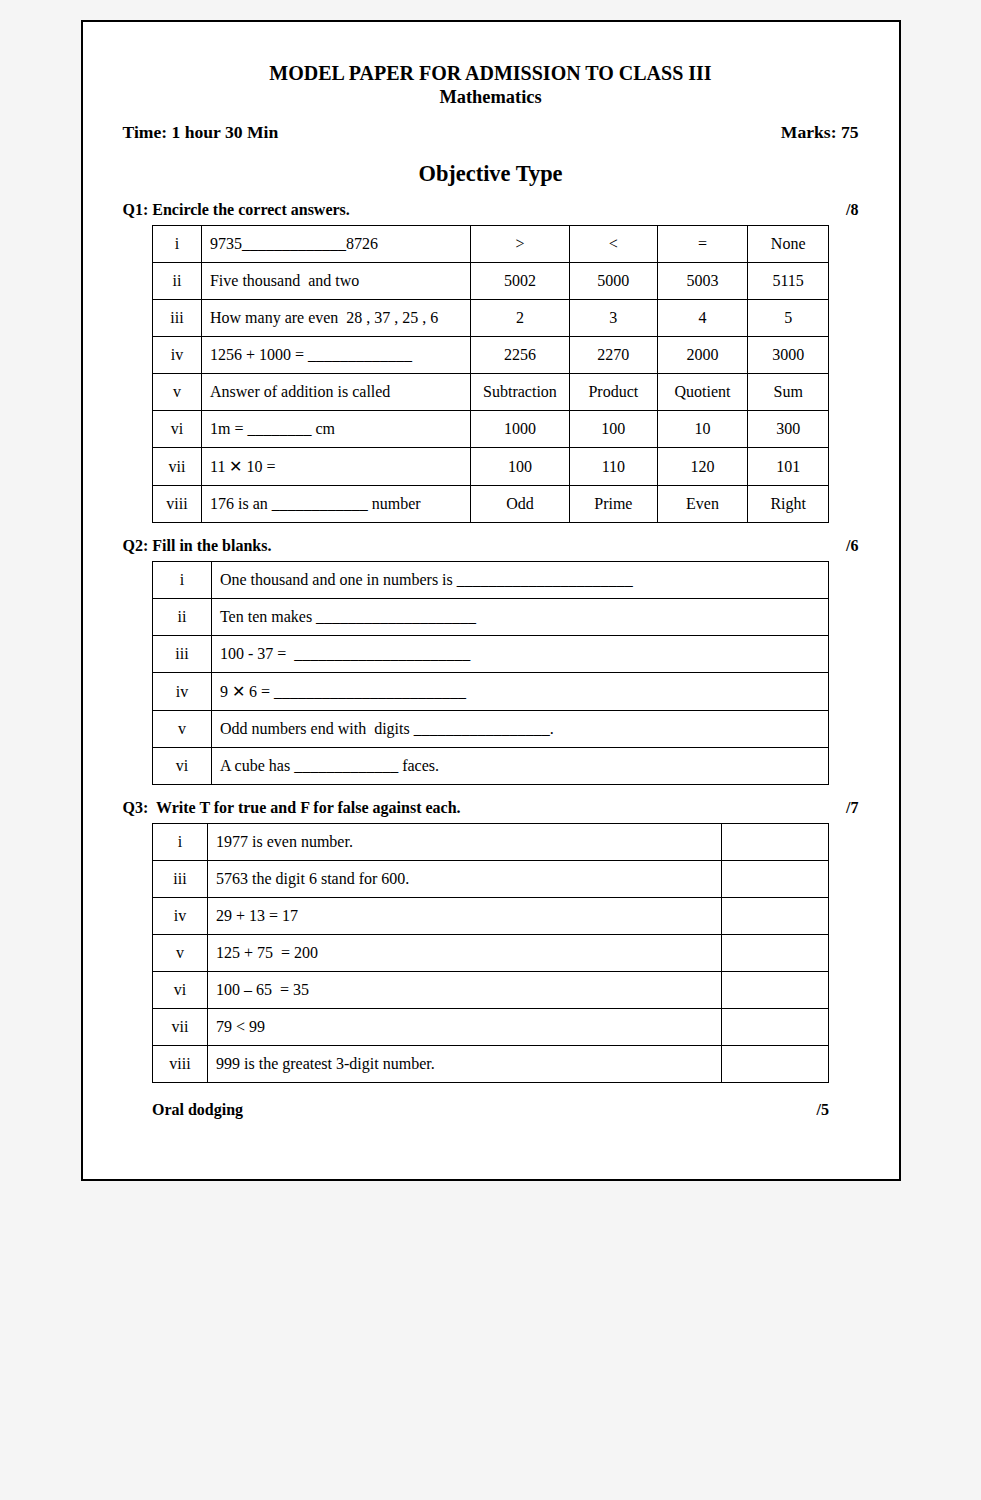MODEL PAPER FOR ADMISSION TO CLASS III
Mathematics
Time: 1 hour 30 Min Marks: 75
Objective Type
Q1: Encircle the correct answers. /8
| i | 9735_____________8726 | > | < | = | None |
| ii | Five thousand and two | 5002 | 5000 | 5003 | 5115 |
| iii | How many are even 28 , 37 , 25 , 6 | 2 | 3 | 4 | 5 |
| iv | 1256 + 1000 = _____________ | 2256 | 2270 | 2000 | 3000 |
| v | Answer of addition is called | Subtraction | Product | Quotient | Sum |
| vi | 1m = ________ cm | 1000 | 100 | 10 | 300 |
| vii | 11 ✕ 10 = | 100 | 110 | 120 | 101 |
| viii | 176 is an ____________ number | Odd | Prime | Even | Right |
Q2: Fill in the blanks. /6
| i | One thousand and one in numbers is ______________________ |
| ii | Ten ten makes ____________________ |
| iii | 100 - 37 = ______________________ |
| iv | 9 ✕ 6 = ________________________ |
| v | Odd numbers end with digits _________________. |
| vi | A cube has _____________ faces. |
Q3: Write T for true and F for false against each. /7
| i | 1977 is even number. | |
| iii | 5763 the digit 6 stand for 600. | |
| iv | 29 + 13 = 17 | |
| v | 125 + 75 = 200 | |
| vi | 100 – 65 = 35 | |
| vii | 79 < 99 | |
| viii | 999 is the greatest 3-digit number. | |
Oral dodging /5